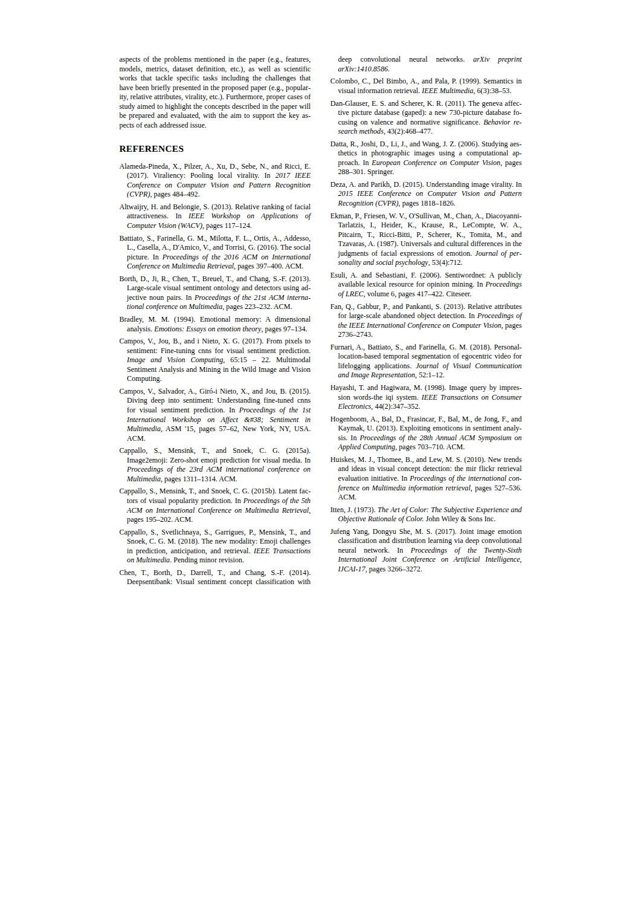aspects of the problems mentioned in the paper (e.g., features, models, metrics, dataset definition, etc.), as well as scientific works that tackle specific tasks including the challenges that have been briefly presented in the proposed paper (e.g., popularity, relative attributes, virality, etc.). Furthermore, proper cases of study aimed to highlight the concepts described in the paper will be prepared and evaluated, with the aim to support the key aspects of each addressed issue.
REFERENCES
Alameda-Pineda, X., Pilzer, A., Xu, D., Sebe, N., and Ricci, E. (2017). Viraliency: Pooling local virality. In 2017 IEEE Conference on Computer Vision and Pattern Recognition (CVPR), pages 484–492.
Altwaijry, H. and Belongie, S. (2013). Relative ranking of facial attractiveness. In IEEE Workshop on Applications of Computer Vision (WACV), pages 117–124.
Battiato, S., Farinella, G. M., Milotta, F. L., Ortis, A., Addesso, L., Casella, A., D'Amico, V., and Torrisi, G. (2016). The social picture. In Proceedings of the 2016 ACM on International Conference on Multimedia Retrieval, pages 397–400. ACM.
Borth, D., Ji, R., Chen, T., Breuel, T., and Chang, S.-F. (2013). Large-scale visual sentiment ontology and detectors using adjective noun pairs. In Proceedings of the 21st ACM international conference on Multimedia, pages 223–232. ACM.
Bradley, M. M. (1994). Emotional memory: A dimensional analysis. Emotions: Essays on emotion theory, pages 97–134.
Campos, V., Jou, B., and i Nieto, X. G. (2017). From pixels to sentiment: Fine-tuning cnns for visual sentiment prediction. Image and Vision Computing, 65:15 – 22. Multimodal Sentiment Analysis and Mining in the Wild Image and Vision Computing.
Campos, V., Salvador, A., Giró-i Nieto, X., and Jou, B. (2015). Diving deep into sentiment: Understanding fine-tuned cnns for visual sentiment prediction. In Proceedings of the 1st International Workshop on Affect &#38; Sentiment in Multimedia, ASM '15, pages 57–62, New York, NY, USA. ACM.
Cappallo, S., Mensink, T., and Snoek, C. G. (2015a). Image2emoji: Zero-shot emoji prediction for visual media. In Proceedings of the 23rd ACM international conference on Multimedia, pages 1311–1314. ACM.
Cappallo, S., Mensink, T., and Snoek, C. G. (2015b). Latent factors of visual popularity prediction. In Proceedings of the 5th ACM on International Conference on Multimedia Retrieval, pages 195–202. ACM.
Cappallo, S., Svetlichnaya, S., Garrigues, P., Mensink, T., and Snoek, C. G. M. (2018). The new modality: Emoji challenges in prediction, anticipation, and retrieval. IEEE Transactions on Multimedia. Pending minor revision.
Chen, T., Borth, D., Darrell, T., and Chang, S.-F. (2014). Deepsentibank: Visual sentiment concept classification with deep convolutional neural networks. arXiv preprint arXiv:1410.8586.
Colombo, C., Del Bimbo, A., and Pala, P. (1999). Semantics in visual information retrieval. IEEE Multimedia, 6(3):38–53.
Dan-Glauser, E. S. and Scherer, K. R. (2011). The geneva affective picture database (gaped): a new 730-picture database focusing on valence and normative significance. Behavior research methods, 43(2):468–477.
Datta, R., Joshi, D., Li, J., and Wang, J. Z. (2006). Studying aesthetics in photographic images using a computational approach. In European Conference on Computer Vision, pages 288–301. Springer.
Deza, A. and Parikh, D. (2015). Understanding image virality. In 2015 IEEE Conference on Computer Vision and Pattern Recognition (CVPR), pages 1818–1826.
Ekman, P., Friesen, W. V., O'Sullivan, M., Chan, A., Diacoyanni-Tarlatzis, I., Heider, K., Krause, R., LeCompte, W. A., Pitcairn, T., Ricci-Bitti, P., Scherer, K., Tomita, M., and Tzavaras, A. (1987). Universals and cultural differences in the judgments of facial expressions of emotion. Journal of personality and social psychology, 53(4):712.
Esuli, A. and Sebastiani, F. (2006). Sentiwordnet: A publicly available lexical resource for opinion mining. In Proceedings of LREC, volume 6, pages 417–422. Citeseer.
Fan, Q., Gabbur, P., and Pankanti, S. (2013). Relative attributes for large-scale abandoned object detection. In Proceedings of the IEEE International Conference on Computer Vision, pages 2736–2743.
Furnari, A., Battiato, S., and Farinella, G. M. (2018). Personal-location-based temporal segmentation of egocentric video for lifelogging applications. Journal of Visual Communication and Image Representation, 52:1–12.
Hayashi, T. and Hagiwara, M. (1998). Image query by impression words-the iqi system. IEEE Transactions on Consumer Electronics, 44(2):347–352.
Hogenboom, A., Bal, D., Frasincar, F., Bal, M., de Jong, F., and Kaymak, U. (2013). Exploiting emoticons in sentiment analysis. In Proceedings of the 28th Annual ACM Symposium on Applied Computing, pages 703–710. ACM.
Huiskes, M. J., Thomee, B., and Lew, M. S. (2010). New trends and ideas in visual concept detection: the mir flickr retrieval evaluation initiative. In Proceedings of the international conference on Multimedia information retrieval, pages 527–536. ACM.
Itten, J. (1973). The Art of Color: The Subjective Experience and Objective Rationale of Color. John Wiley & Sons Inc.
Jufeng Yang, Dongyu She, M. S. (2017). Joint image emotion classification and distribution learning via deep convolutional neural network. In Proceedings of the Twenty-Sixth International Joint Conference on Artificial Intelligence, IJCAI-17, pages 3266–3272.